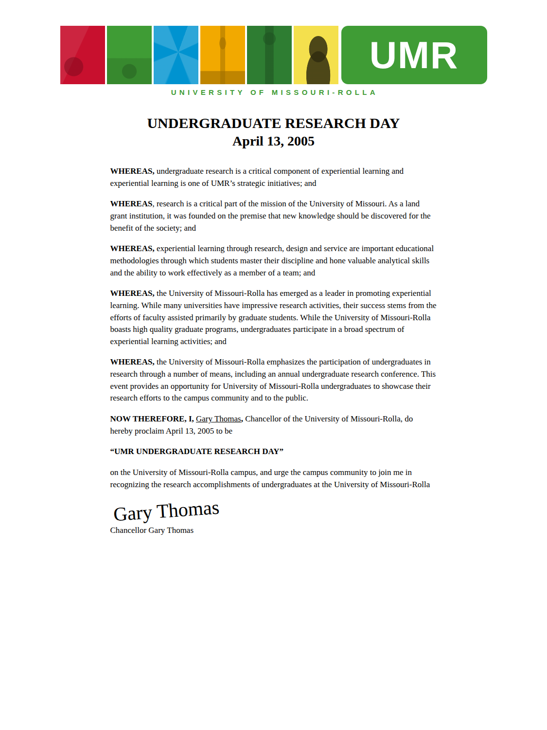UMR
UNIVERSITY OF MISSOURI-ROLLA
UNDERGRADUATE RESEARCH DAY April 13, 2005
WHEREAS, undergraduate research is a critical component of experiential learning and experiential learning is one of UMR’s strategic initiatives; and
WHEREAS, research is a critical part of the mission of the University of Missouri. As a land grant institution, it was founded on the premise that new knowledge should be discovered for the benefit of the society; and
WHEREAS, experiential learning through research, design and service are important educational methodologies through which students master their discipline and hone valuable analytical skills and the ability to work effectively as a member of a team; and
WHEREAS, the University of Missouri-Rolla has emerged as a leader in promoting experiential learning. While many universities have impressive research activities, their success stems from the efforts of faculty assisted primarily by graduate students. While the University of Missouri-Rolla boasts high quality graduate programs, undergraduates participate in a broad spectrum of experiential learning activities; and
WHEREAS, the University of Missouri-Rolla emphasizes the participation of undergraduates in research through a number of means, including an annual undergraduate research conference. This event provides an opportunity for University of Missouri-Rolla undergraduates to showcase their research efforts to the campus community and to the public.
NOW THEREFORE, I, Gary Thomas, Chancellor of the University of Missouri-Rolla, do hereby proclaim April 13, 2005 to be
“UMR UNDERGRADUATE RESEARCH DAY”
on the University of Missouri-Rolla campus, and urge the campus community to join me in recognizing the research accomplishments of undergraduates at the University of Missouri-Rolla
Gary Thomas
Chancellor Gary Thomas